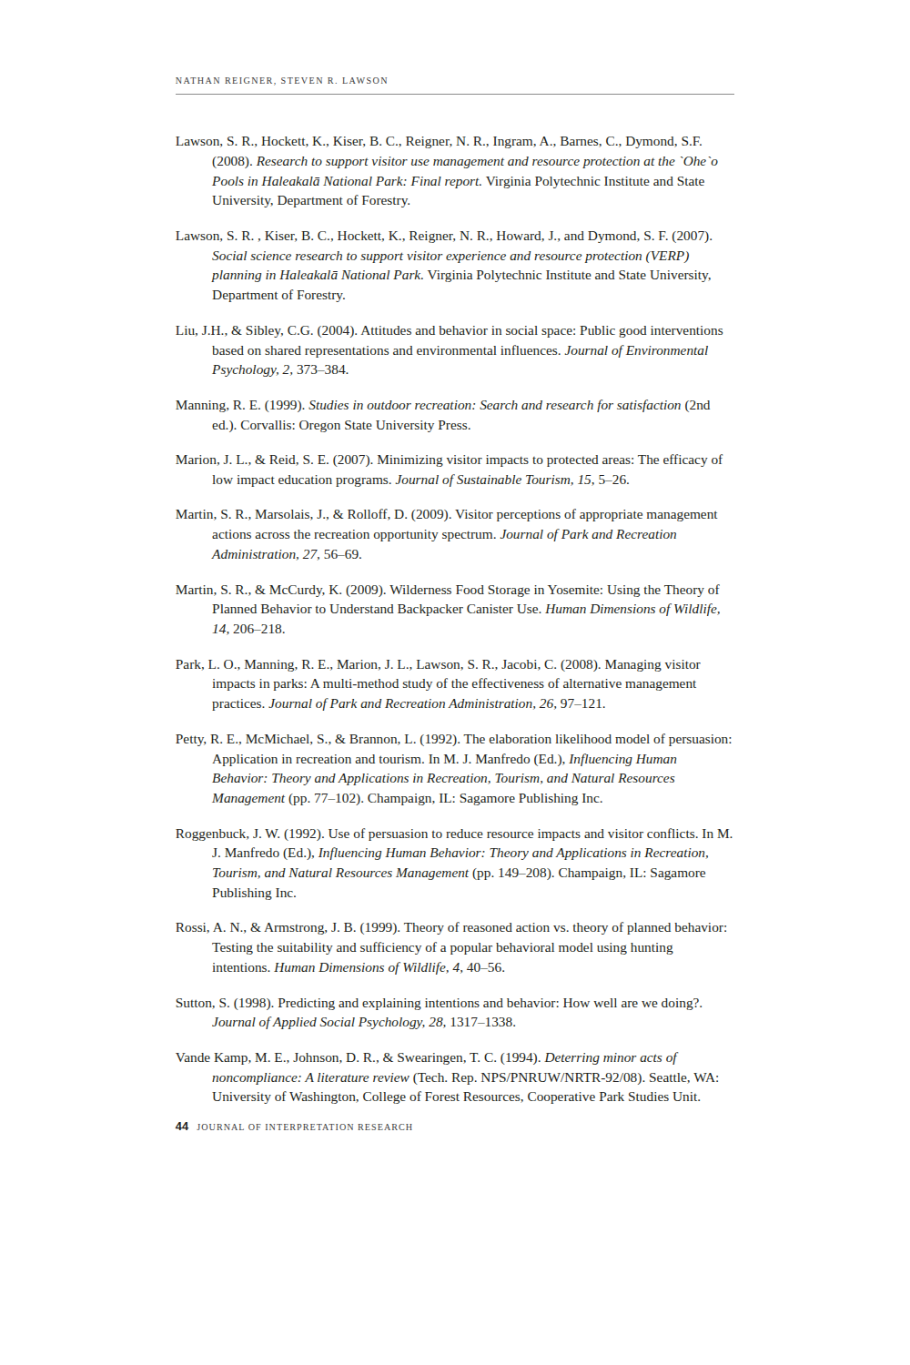Nathan Reigner, Steven R. Lawson
Lawson, S. R., Hockett, K., Kiser, B. C., Reigner, N. R., Ingram, A., Barnes, C., Dymond, S.F. (2008). Research to support visitor use management and resource protection at the `Ohe`o Pools in Haleakalā National Park: Final report. Virginia Polytechnic Institute and State University, Department of Forestry.
Lawson, S. R. , Kiser, B. C., Hockett, K., Reigner, N. R., Howard, J., and Dymond, S. F. (2007). Social science research to support visitor experience and resource protection (VERP) planning in Haleakalā National Park. Virginia Polytechnic Institute and State University, Department of Forestry.
Liu, J.H., & Sibley, C.G. (2004). Attitudes and behavior in social space: Public good interventions based on shared representations and environmental influences. Journal of Environmental Psychology, 2, 373–384.
Manning, R. E. (1999). Studies in outdoor recreation: Search and research for satisfaction (2nd ed.). Corvallis: Oregon State University Press.
Marion, J. L., & Reid, S. E. (2007). Minimizing visitor impacts to protected areas: The efficacy of low impact education programs. Journal of Sustainable Tourism, 15, 5–26.
Martin, S. R., Marsolais, J., & Rolloff, D. (2009). Visitor perceptions of appropriate management actions across the recreation opportunity spectrum. Journal of Park and Recreation Administration, 27, 56–69.
Martin, S. R., & McCurdy, K. (2009). Wilderness Food Storage in Yosemite: Using the Theory of Planned Behavior to Understand Backpacker Canister Use. Human Dimensions of Wildlife, 14, 206–218.
Park, L. O., Manning, R. E., Marion, J. L., Lawson, S. R., Jacobi, C. (2008). Managing visitor impacts in parks: A multi-method study of the effectiveness of alternative management practices. Journal of Park and Recreation Administration, 26, 97–121.
Petty, R. E., McMichael, S., & Brannon, L. (1992). The elaboration likelihood model of persuasion: Application in recreation and tourism. In M. J. Manfredo (Ed.), Influencing Human Behavior: Theory and Applications in Recreation, Tourism, and Natural Resources Management (pp. 77–102). Champaign, IL: Sagamore Publishing Inc.
Roggenbuck, J. W. (1992). Use of persuasion to reduce resource impacts and visitor conflicts. In M. J. Manfredo (Ed.), Influencing Human Behavior: Theory and Applications in Recreation, Tourism, and Natural Resources Management (pp. 149–208). Champaign, IL: Sagamore Publishing Inc.
Rossi, A. N., & Armstrong, J. B. (1999). Theory of reasoned action vs. theory of planned behavior: Testing the suitability and sufficiency of a popular behavioral model using hunting intentions. Human Dimensions of Wildlife, 4, 40–56.
Sutton, S. (1998). Predicting and explaining intentions and behavior: How well are we doing?. Journal of Applied Social Psychology, 28, 1317–1338.
Vande Kamp, M. E., Johnson, D. R., & Swearingen, T. C. (1994). Deterring minor acts of noncompliance: A literature review (Tech. Rep. NPS/PNRUW/NRTR-92/08). Seattle, WA: University of Washington, College of Forest Resources, Cooperative Park Studies Unit.
44 Journal of Interpretation Research